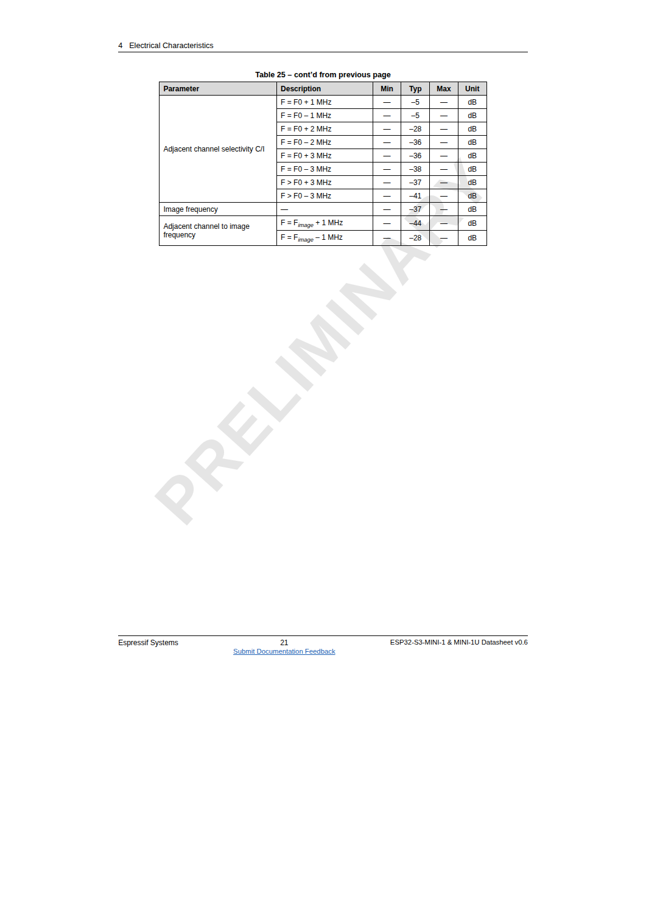PRELIMINARY
4 Electrical Characteristics
Table 25 – cont’d from previous page
| Parameter | Description | Min | Typ | Max | Unit |
| --- | --- | --- | --- | --- | --- |
| Adjacent channel selectivity C/I | F = F0 + 1 MHz | — | –5 | — | dB |
| F = F0 – 1 MHz | — | –5 | — | dB |
| F = F0 + 2 MHz | — | –28 | — | dB |
| F = F0 – 2 MHz | — | –36 | — | dB |
| F = F0 + 3 MHz | — | –36 | — | dB |
| F = F0 – 3 MHz | — | –38 | — | dB |
| F > F0 + 3 MHz | — | –37 | — | dB |
| F > F0 – 3 MHz | — | –41 | — | dB |
| Image frequency | — | — | –37 | — | dB |
| Adjacent channel to image frequency | F = F image + 1 MHz | — | –44 | — | dB |
| F = F image – 1 MHz | — | –28 | — | dB |
Espressif Systems
21
Submit Documentation Feedback
ESP32-S3-MINI-1 & MINI-1U Datasheet v0.6